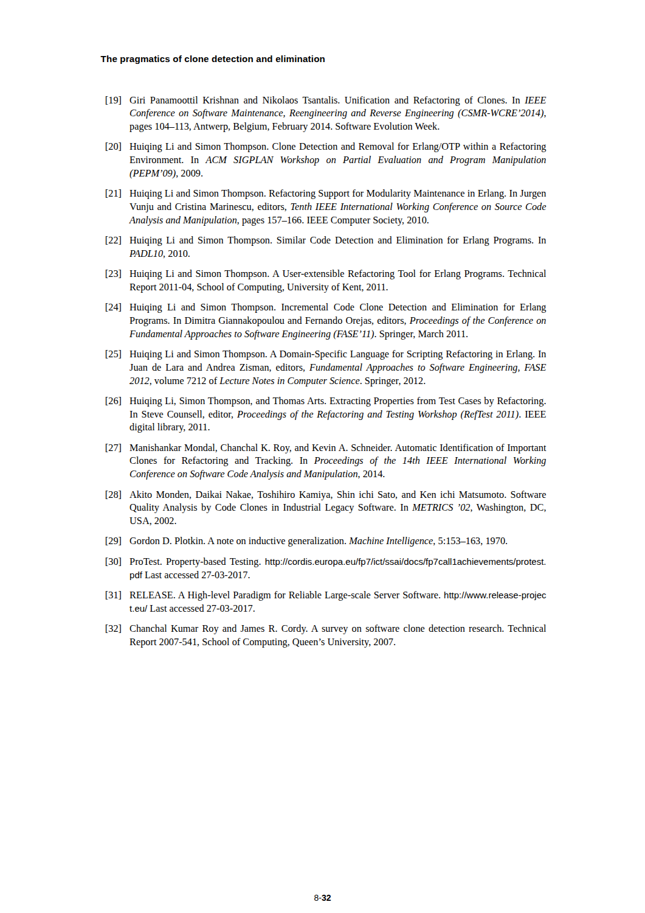The pragmatics of clone detection and elimination
[19] Giri Panamoottil Krishnan and Nikolaos Tsantalis. Unification and Refactoring of Clones. In IEEE Conference on Software Maintenance, Reengineering and Reverse Engineering (CSMR-WCRE’2014), pages 104–113, Antwerp, Belgium, February 2014. Software Evolution Week.
[20] Huiqing Li and Simon Thompson. Clone Detection and Removal for Erlang/OTP within a Refactoring Environment. In ACM SIGPLAN Workshop on Partial Evaluation and Program Manipulation (PEPM’09), 2009.
[21] Huiqing Li and Simon Thompson. Refactoring Support for Modularity Maintenance in Erlang. In Jurgen Vunju and Cristina Marinescu, editors, Tenth IEEE International Working Conference on Source Code Analysis and Manipulation, pages 157–166. IEEE Computer Society, 2010.
[22] Huiqing Li and Simon Thompson. Similar Code Detection and Elimination for Erlang Programs. In PADL10, 2010.
[23] Huiqing Li and Simon Thompson. A User-extensible Refactoring Tool for Erlang Programs. Technical Report 2011-04, School of Computing, University of Kent, 2011.
[24] Huiqing Li and Simon Thompson. Incremental Code Clone Detection and Elimination for Erlang Programs. In Dimitra Giannakopoulou and Fernando Orejas, editors, Proceedings of the Conference on Fundamental Approaches to Software Engineering (FASE’11). Springer, March 2011.
[25] Huiqing Li and Simon Thompson. A Domain-Specific Language for Scripting Refactoring in Erlang. In Juan de Lara and Andrea Zisman, editors, Fundamental Approaches to Software Engineering, FASE 2012, volume 7212 of Lecture Notes in Computer Science. Springer, 2012.
[26] Huiqing Li, Simon Thompson, and Thomas Arts. Extracting Properties from Test Cases by Refactoring. In Steve Counsell, editor, Proceedings of the Refactoring and Testing Workshop (RefTest 2011). IEEE digital library, 2011.
[27] Manishankar Mondal, Chanchal K. Roy, and Kevin A. Schneider. Automatic Identification of Important Clones for Refactoring and Tracking. In Proceedings of the 14th IEEE International Working Conference on Software Code Analysis and Manipulation, 2014.
[28] Akito Monden, Daikai Nakae, Toshihiro Kamiya, Shin ichi Sato, and Ken ichi Matsumoto. Software Quality Analysis by Code Clones in Industrial Legacy Software. In METRICS ’02, Washington, DC, USA, 2002.
[29] Gordon D. Plotkin. A note on inductive generalization. Machine Intelligence, 5:153–163, 1970.
[30] ProTest. Property-based Testing. http://cordis.europa.eu/fp7/ict/ssai/docs/fp7call1achievements/protest.pdf Last accessed 27-03-2017.
[31] RELEASE. A High-level Paradigm for Reliable Large-scale Server Software. http://www.release-project.eu/ Last accessed 27-03-2017.
[32] Chanchal Kumar Roy and James R. Cordy. A survey on software clone detection research. Technical Report 2007-541, School of Computing, Queen’s University, 2007.
8-32